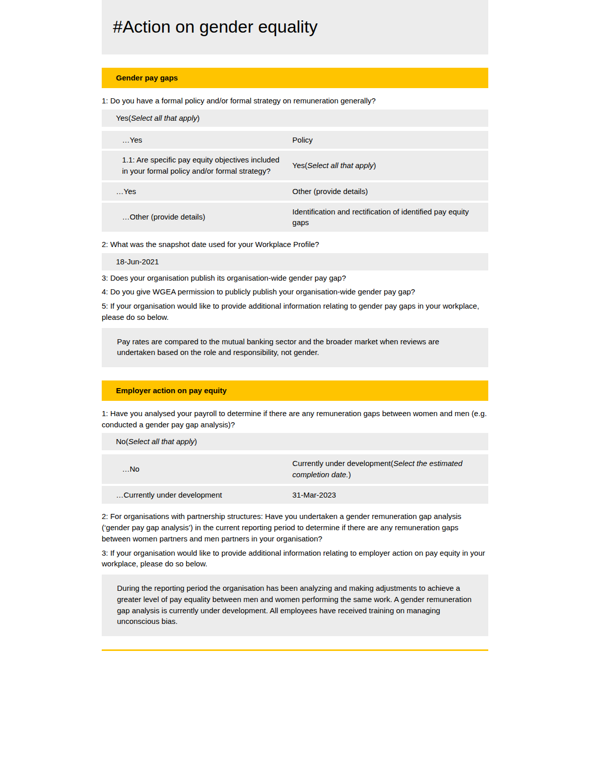#Action on gender equality
Gender pay gaps
1: Do you have a formal policy and/or formal strategy on remuneration generally?
Yes(Select all that apply)
| …Yes | Policy |
| 1.1: Are specific pay equity objectives included in your formal policy and/or formal strategy? | Yes( Select all that apply ) |
| …Yes | Other (provide details) |
| …Other (provide details) | Identification and rectification of identified pay equity gaps |
2: What was the snapshot date used for your Workplace Profile?
18-Jun-2021
3: Does your organisation publish its organisation-wide gender pay gap?
4: Do you give WGEA permission to publicly publish your organisation-wide gender pay gap?
5: If your organisation would like to provide additional information relating to gender pay gaps in your workplace, please do so below.
Pay rates are compared to the mutual banking sector and the broader market when reviews are undertaken based on the role and responsibility, not gender.
Employer action on pay equity
1: Have you analysed your payroll to determine if there are any remuneration gaps between women and men (e.g. conducted a gender pay gap analysis)?
No(Select all that apply)
| …No | Currently under development( Select the estimated completion date. ) |
| …Currently under development | 31-Mar-2023 |
2: For organisations with partnership structures: Have you undertaken a gender remuneration gap analysis (‘gender pay gap analysis’) in the current reporting period to determine if there are any remuneration gaps between women partners and men partners in your organisation?
3: If your organisation would like to provide additional information relating to employer action on pay equity in your workplace, please do so below.
During the reporting period the organisation has been analyzing and making adjustments to achieve a greater level of pay equality between men and women performing the same work. A gender remuneration gap analysis is currently under development. All employees have received training on managing unconscious bias.